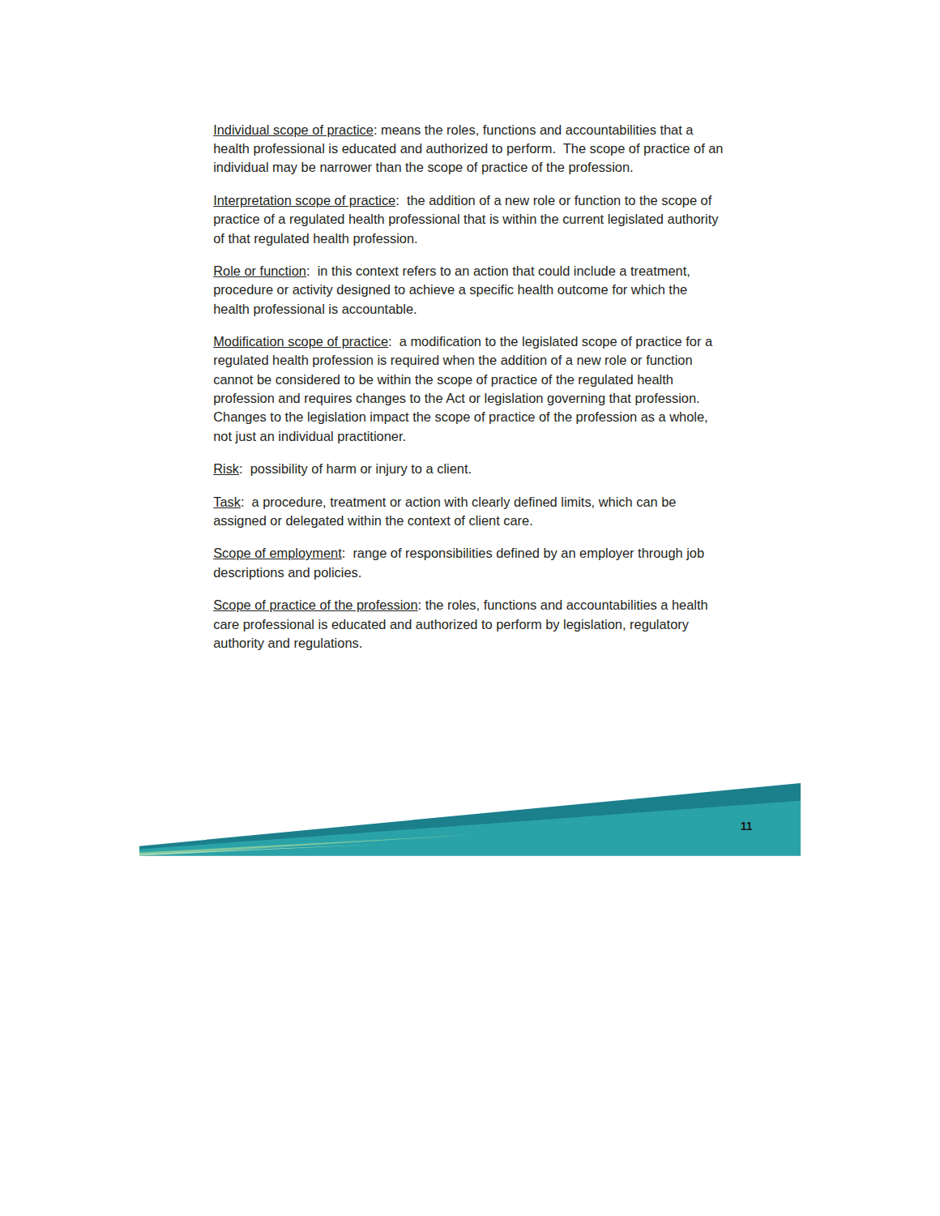Individual scope of practice: means the roles, functions and accountabilities that a health professional is educated and authorized to perform. The scope of practice of an individual may be narrower than the scope of practice of the profession.
Interpretation scope of practice: the addition of a new role or function to the scope of practice of a regulated health professional that is within the current legislated authority of that regulated health profession.
Role or function: in this context refers to an action that could include a treatment, procedure or activity designed to achieve a specific health outcome for which the health professional is accountable.
Modification scope of practice: a modification to the legislated scope of practice for a regulated health profession is required when the addition of a new role or function cannot be considered to be within the scope of practice of the regulated health profession and requires changes to the Act or legislation governing that profession. Changes to the legislation impact the scope of practice of the profession as a whole, not just an individual practitioner.
Risk: possibility of harm or injury to a client.
Task: a procedure, treatment or action with clearly defined limits, which can be assigned or delegated within the context of client care.
Scope of employment: range of responsibilities defined by an employer through job descriptions and policies.
Scope of practice of the profession: the roles, functions and accountabilities a health care professional is educated and authorized to perform by legislation, regulatory authority and regulations.
11